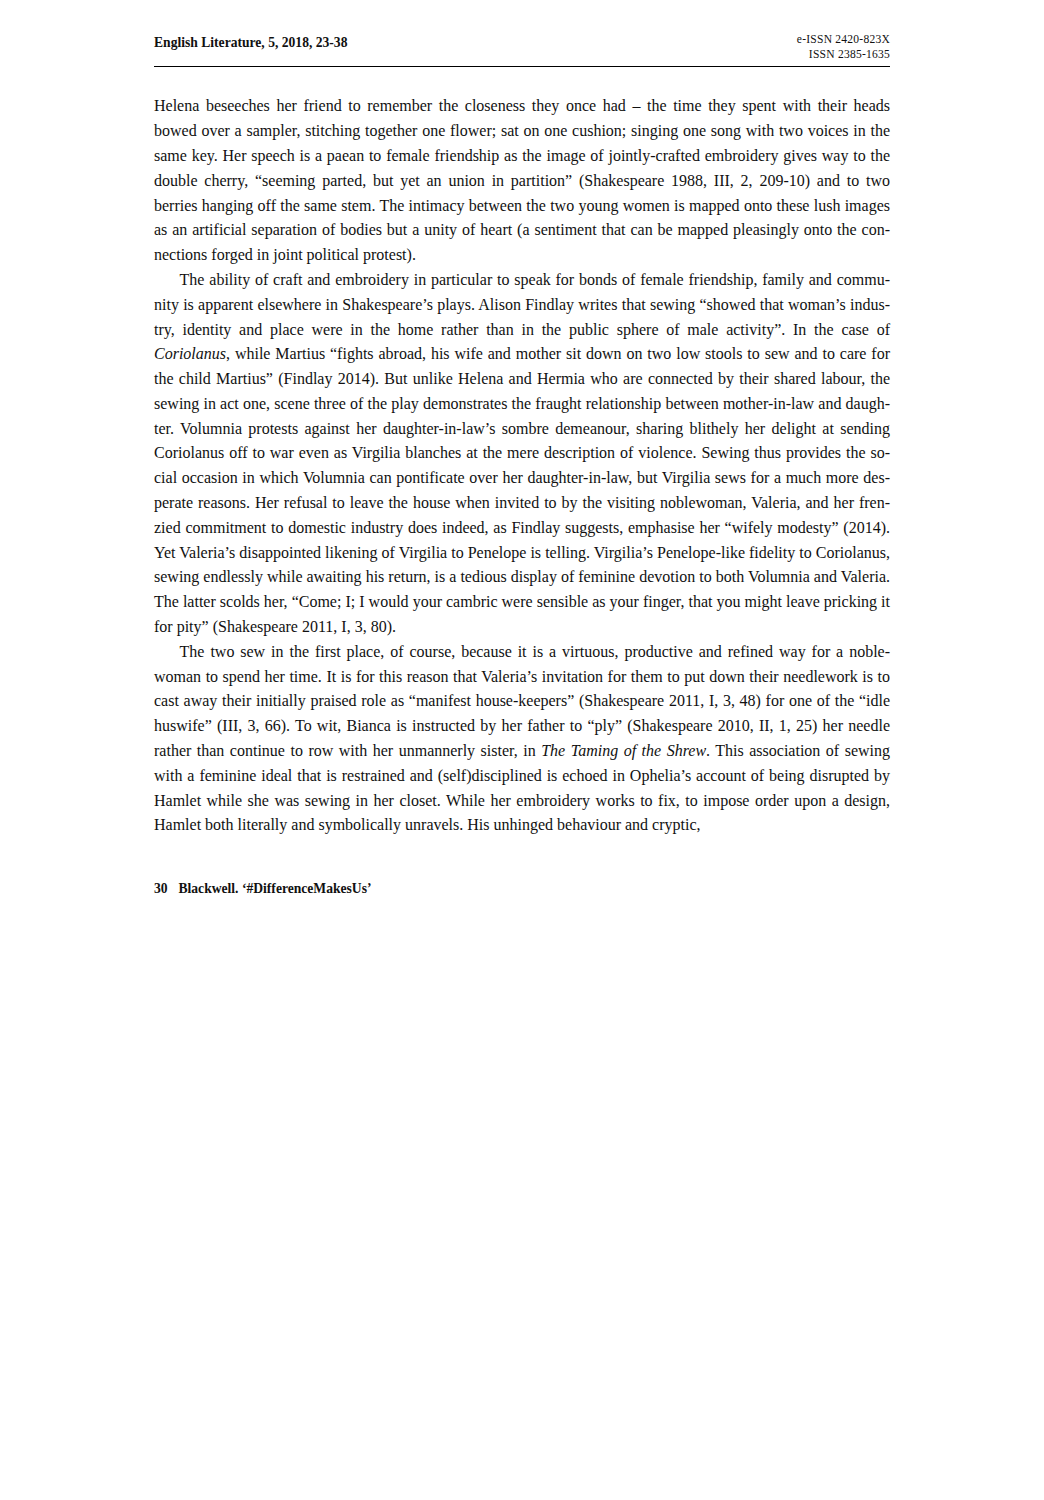English Literature, 5, 2018, 23-38
e-ISSN 2420-823X ISSN 2385-1635
Helena beseeches her friend to remember the closeness they once had – the time they spent with their heads bowed over a sampler, stitching together one flower; sat on one cushion; singing one song with two voices in the same key. Her speech is a paean to female friendship as the image of jointly-crafted embroidery gives way to the double cherry, “seeming parted, but yet an union in partition” (Shakespeare 1988, III, 2, 209-10) and to two berries hanging off the same stem. The intimacy between the two young women is mapped onto these lush images as an artificial separation of bodies but a unity of heart (a sentiment that can be mapped pleasingly onto the connections forged in joint political protest).
The ability of craft and embroidery in particular to speak for bonds of female friendship, family and community is apparent elsewhere in Shakespeare’s plays. Alison Findlay writes that sewing “showed that woman’s industry, identity and place were in the home rather than in the public sphere of male activity”. In the case of Coriolanus, while Martius “fights abroad, his wife and mother sit down on two low stools to sew and to care for the child Martius” (Findlay 2014). But unlike Helena and Hermia who are connected by their shared labour, the sewing in act one, scene three of the play demonstrates the fraught relationship between mother-in-law and daughter. Volumnia protests against her daughter-in-law’s sombre demeanour, sharing blithely her delight at sending Coriolanus off to war even as Virgilia blanches at the mere description of violence. Sewing thus provides the social occasion in which Volumnia can pontificate over her daughter-in-law, but Virgilia sews for a much more desperate reasons. Her refusal to leave the house when invited to by the visiting noblewoman, Valeria, and her frenzied commitment to domestic industry does indeed, as Findlay suggests, emphasise her “wifely modesty” (2014). Yet Valeria’s disappointed likening of Virgilia to Penelope is telling. Virgilia’s Penelope-like fidelity to Coriolanus, sewing endlessly while awaiting his return, is a tedious display of feminine devotion to both Volumnia and Valeria. The latter scolds her, “Come; I; I would your cambric were sensible as your finger, that you might leave pricking it for pity” (Shakespeare 2011, I, 3, 80).
The two sew in the first place, of course, because it is a virtuous, productive and refined way for a noblewoman to spend her time. It is for this reason that Valeria’s invitation for them to put down their needlework is to cast away their initially praised role as “manifest house-keepers” (Shakespeare 2011, I, 3, 48) for one of the “idle huswife” (III, 3, 66). To wit, Bianca is instructed by her father to “ply” (Shakespeare 2010, II, 1, 25) her needle rather than continue to row with her unmannerly sister, in The Taming of the Shrew. This association of sewing with a feminine ideal that is restrained and (self)disciplined is echoed in Ophelia’s account of being disrupted by Hamlet while she was sewing in her closet. While her embroidery works to fix, to impose order upon a design, Hamlet both literally and symbolically unravels. His unhinged behaviour and cryptic,
30 Blackwell. ‘#DifferenceMakesUs’